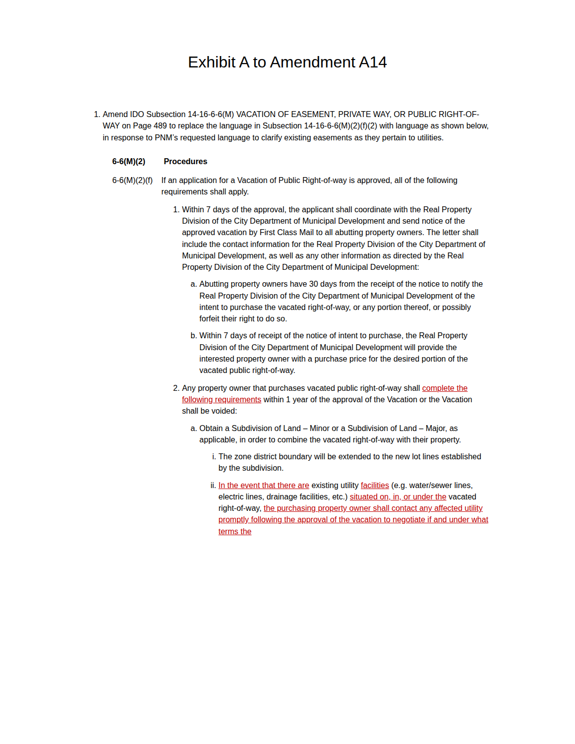Exhibit A to Amendment A14
Amend IDO Subsection 14-16-6-6(M) VACATION OF EASEMENT, PRIVATE WAY, OR PUBLIC RIGHT-OF-WAY on Page 489 to replace the language in Subsection 14-16-6-6(M)(2)(f)(2) with language as shown below, in response to PNM’s requested language to clarify existing easements as they pertain to utilities.
6-6(M)(2) Procedures
6-6(M)(2)(f)
If an application for a Vacation of Public Right-of-way is approved, all of the following requirements shall apply.
Within 7 days of the approval, the applicant shall coordinate with the Real Property Division of the City Department of Municipal Development and send notice of the approved vacation by First Class Mail to all abutting property owners. The letter shall include the contact information for the Real Property Division of the City Department of Municipal Development, as well as any other information as directed by the Real Property Division of the City Department of Municipal Development:
Abutting property owners have 30 days from the receipt of the notice to notify the Real Property Division of the City Department of Municipal Development of the intent to purchase the vacated right-of-way, or any portion thereof, or possibly forfeit their right to do so.
Within 7 days of receipt of the notice of intent to purchase, the Real Property Division of the City Department of Municipal Development will provide the interested property owner with a purchase price for the desired portion of the vacated public right-of-way.
Any property owner that purchases vacated public right-of-way shall complete the following requirements within 1 year of the approval of the Vacation or the Vacation shall be voided:
Obtain a Subdivision of Land – Minor or a Subdivision of Land – Major, as applicable, in order to combine the vacated right-of-way with their property.
The zone district boundary will be extended to the new lot lines established by the subdivision.
In the event that there are existing utility facilities (e.g. water/sewer lines, electric lines, drainage facilities, etc.) situated on, in, or under the vacated right-of-way, the purchasing property owner shall contact any affected utility promptly following the approval of the vacation to negotiate if and under what terms the